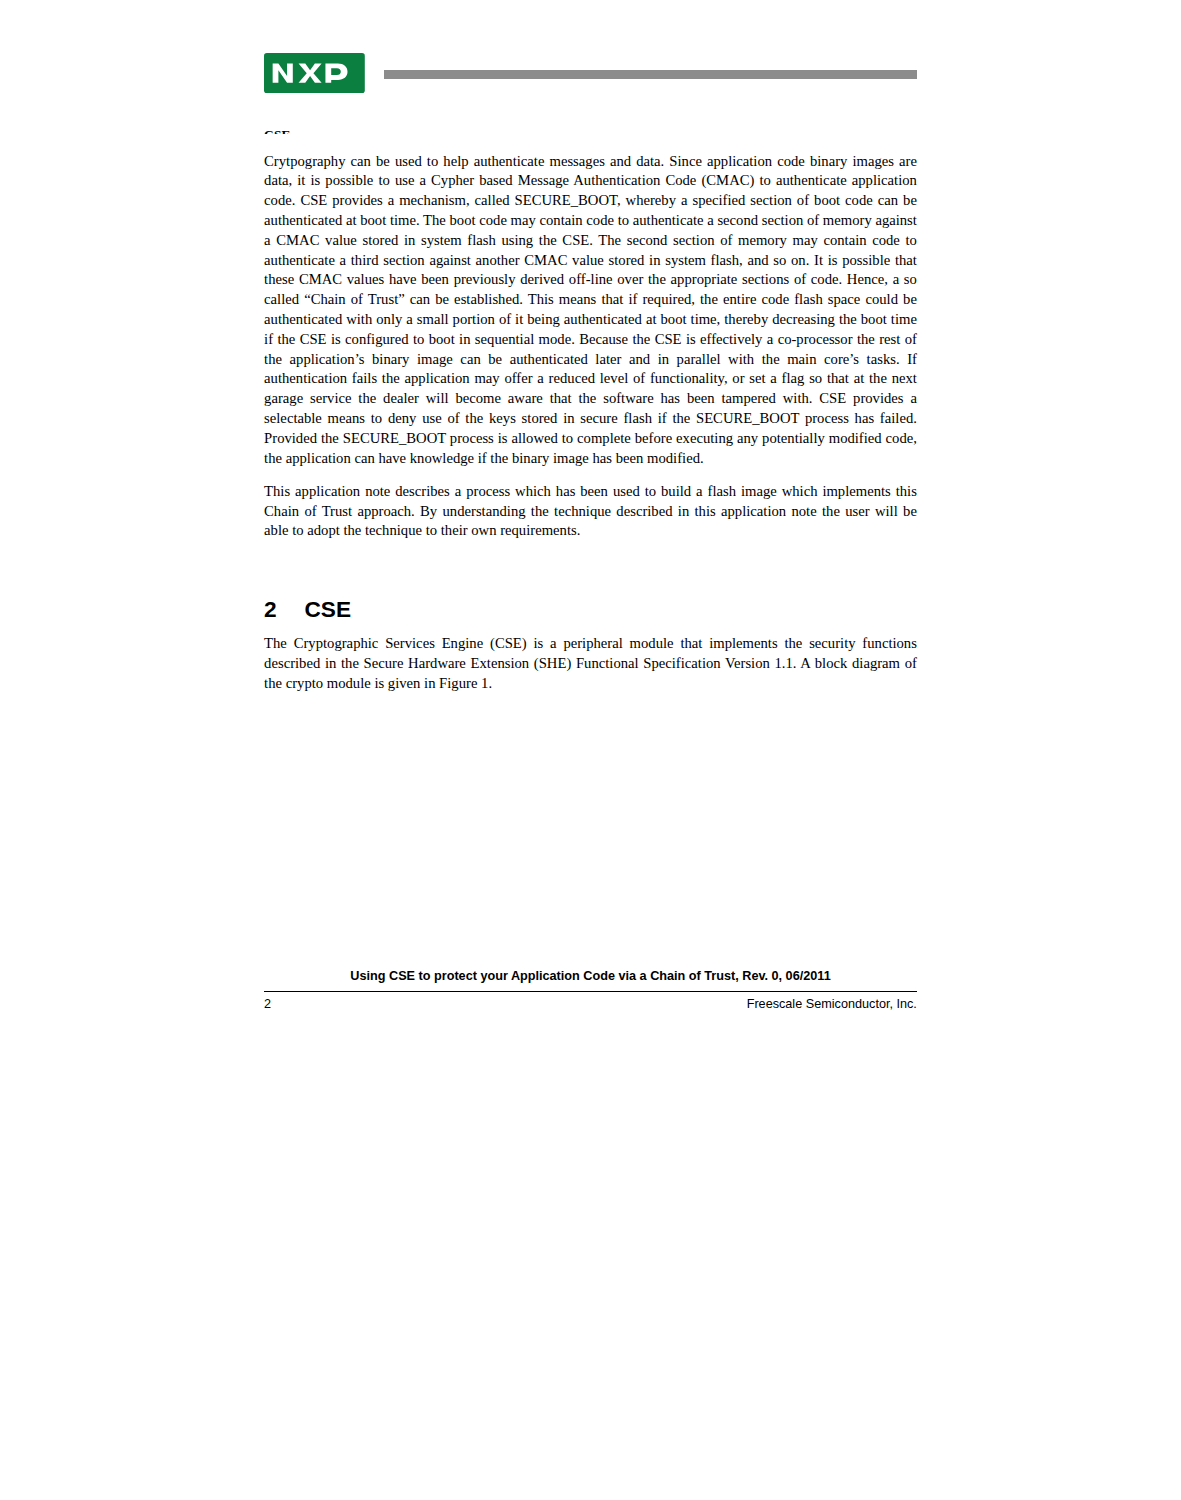CSE
Crytpography can be used to help authenticate messages and data. Since application code binary images are data, it is possible to use a Cypher based Message Authentication Code (CMAC) to authenticate application code. CSE provides a mechanism, called SECURE_BOOT, whereby a specified section of boot code can be authenticated at boot time. The boot code may contain code to authenticate a second section of memory against a CMAC value stored in system flash using the CSE. The second section of memory may contain code to authenticate a third section against another CMAC value stored in system flash, and so on. It is possible that these CMAC values have been previously derived off-line over the appropriate sections of code. Hence, a so called “Chain of Trust” can be established. This means that if required, the entire code flash space could be authenticated with only a small portion of it being authenticated at boot time, thereby decreasing the boot time if the CSE is configured to boot in sequential mode. Because the CSE is effectively a co-processor the rest of the application’s binary image can be authenticated later and in parallel with the main core’s tasks. If authentication fails the application may offer a reduced level of functionality, or set a flag so that at the next garage service the dealer will become aware that the software has been tampered with. CSE provides a selectable means to deny use of the keys stored in secure flash if the SECURE_BOOT process has failed. Provided the SECURE_BOOT process is allowed to complete before executing any potentially modified code, the application can have knowledge if the binary image has been modified.
This application note describes a process which has been used to build a flash image which implements this Chain of Trust approach. By understanding the technique described in this application note the user will be able to adopt the technique to their own requirements.
2 CSE
The Cryptographic Services Engine (CSE) is a peripheral module that implements the security functions described in the Secure Hardware Extension (SHE) Functional Specification Version 1.1. A block diagram of the crypto module is given in Figure 1.
Using CSE to protect your Application Code via a Chain of Trust, Rev. 0, 06/2011
2 Freescale Semiconductor, Inc.